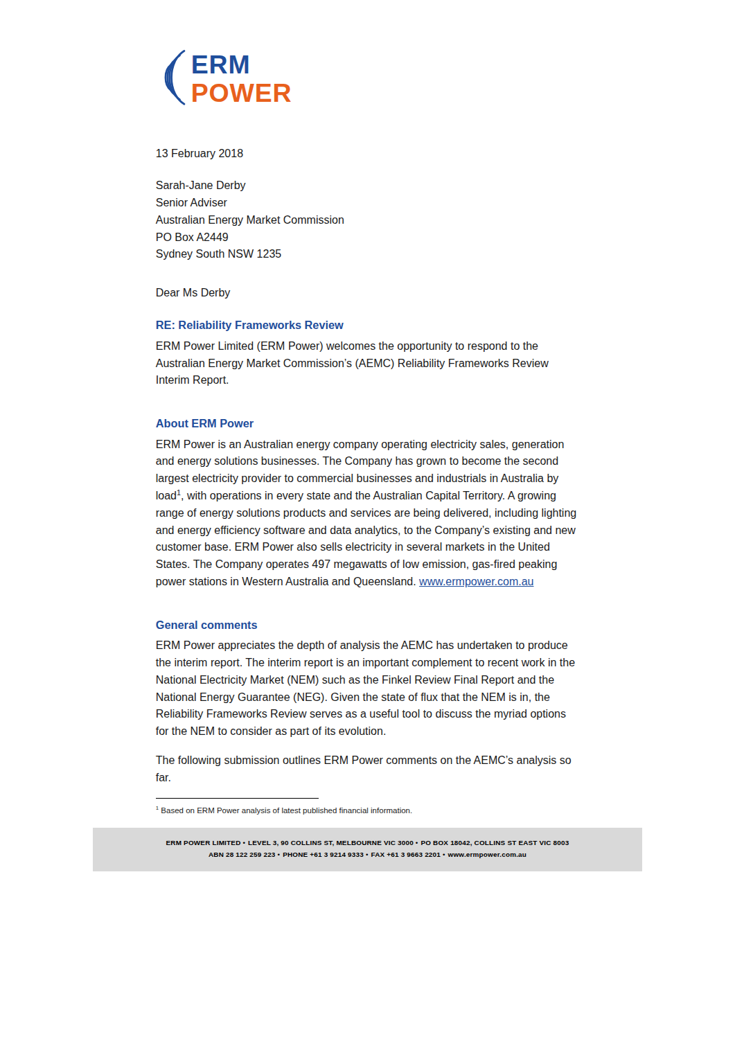ERM POWER
13 February 2018
Sarah-Jane Derby Senior Adviser Australian Energy Market Commission PO Box A2449 Sydney South NSW 1235
Dear Ms Derby
RE: Reliability Frameworks Review
ERM Power Limited (ERM Power) welcomes the opportunity to respond to the Australian Energy Market Commission’s (AEMC) Reliability Frameworks Review Interim Report.
About ERM Power
ERM Power is an Australian energy company operating electricity sales, generation and energy solutions businesses. The Company has grown to become the second largest electricity provider to commercial businesses and industrials in Australia by load1, with operations in every state and the Australian Capital Territory. A growing range of energy solutions products and services are being delivered, including lighting and energy efficiency software and data analytics, to the Company’s existing and new customer base. ERM Power also sells electricity in several markets in the United States. The Company operates 497 megawatts of low emission, gas-fired peaking power stations in Western Australia and Queensland. www.ermpower.com.au
General comments
ERM Power appreciates the depth of analysis the AEMC has undertaken to produce the interim report. The interim report is an important complement to recent work in the National Electricity Market (NEM) such as the Finkel Review Final Report and the National Energy Guarantee (NEG). Given the state of flux that the NEM is in, the Reliability Frameworks Review serves as a useful tool to discuss the myriad options for the NEM to consider as part of its evolution.
The following submission outlines ERM Power comments on the AEMC’s analysis so far.
1 Based on ERM Power analysis of latest published financial information.
ERM POWER LIMITED • LEVEL 3, 90 COLLINS ST, MELBOURNE VIC 3000 • PO BOX 18042, COLLINS ST EAST VIC 8003
ABN 28 122 259 223 • PHONE +61 3 9214 9333 • FAX +61 3 9663 2201 • www.ermpower.com.au